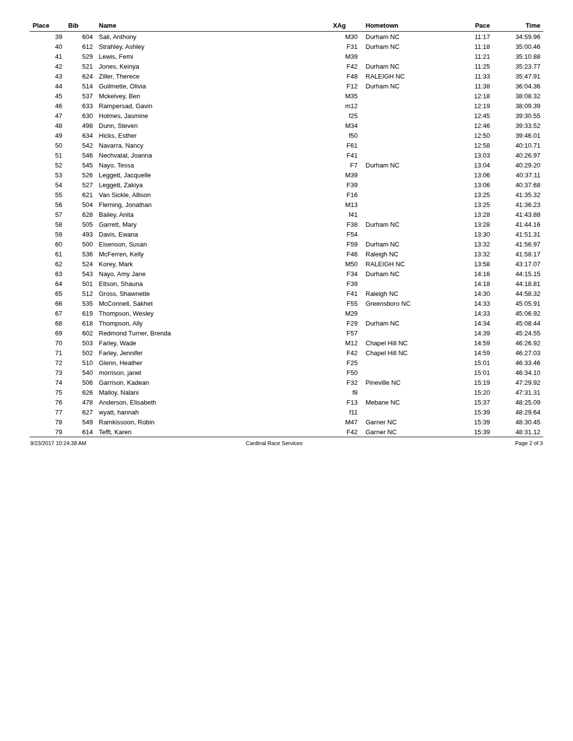| Place | Bib | Name | XAg | Hometown | Pace | Time |
| --- | --- | --- | --- | --- | --- | --- |
| 39 | 604 | Sali, Anthony | M30 | Durham NC | 11:17 | 34:59.96 |
| 40 | 612 | Strahley, Ashley | F31 | Durham NC | 11:18 | 35:00.46 |
| 41 | 529 | Lewis, Femi | M39 | | 11:21 | 35:10.88 |
| 42 | 521 | Jones, Keinya | F42 | Durham NC | 11:25 | 35:23.77 |
| 43 | 624 | Ziller, Therece | F48 | RALEIGH NC | 11:33 | 35:47.91 |
| 44 | 514 | Guilmette, Olivia | F12 | Durham NC | 11:38 | 36:04.36 |
| 45 | 537 | Mckelvey, Ben | M35 | | 12:18 | 38:08.32 |
| 46 | 633 | Rampersad, Gavin | m12 | | 12:19 | 38:09.39 |
| 47 | 630 | Holmes, Jasmine | f25 | | 12:45 | 39:30.55 |
| 48 | 498 | Dunn, Steven | M34 | | 12:46 | 39:33.52 |
| 49 | 634 | Hicks, Esther | f50 | | 12:50 | 39:46.01 |
| 50 | 542 | Navarra, Nancy | F61 | | 12:58 | 40:10.71 |
| 51 | 546 | Nechvatal, Joanna | F41 | | 13:03 | 40:26.97 |
| 52 | 545 | Nayo, Tessa | F7 | Durham NC | 13:04 | 40:29.20 |
| 53 | 526 | Leggett, Jacquelle | M39 | | 13:06 | 40:37.11 |
| 54 | 527 | Leggett, Zakiya | F39 | | 13:06 | 40:37.68 |
| 55 | 621 | Van Sickle, Allison | F16 | | 13:25 | 41:35.32 |
| 56 | 504 | Fleming, Jonathan | M13 | | 13:25 | 41:36.23 |
| 57 | 628 | Bailey, Anita | f41 | | 13:28 | 41:43.88 |
| 58 | 505 | Garrett, Mary | F38 | Durham NC | 13:28 | 41:44.16 |
| 59 | 493 | Davis, Ewana | F54 | | 13:30 | 41:51.31 |
| 60 | 500 | Eisenson, Susan | F59 | Durham NC | 13:32 | 41:56.97 |
| 61 | 536 | McFerren, Kelly | F46 | Raleigh NC | 13:32 | 41:58.17 |
| 62 | 524 | Korey, Mark | M50 | RALEIGH NC | 13:58 | 43:17.07 |
| 63 | 543 | Nayo, Amy Jane | F34 | Durham NC | 14:16 | 44:15.15 |
| 64 | 501 | Ettson, Shauna | F39 | | 14:18 | 44:18.81 |
| 65 | 512 | Gross, Shawnette | F41 | Raleigh NC | 14:30 | 44:58.32 |
| 66 | 535 | McConnell, Sakhet | F55 | Greensboro NC | 14:33 | 45:05.91 |
| 67 | 619 | Thompson, Wesley | M29 | | 14:33 | 45:06.92 |
| 68 | 618 | Thompson, Ally | F29 | Durham NC | 14:34 | 45:08.44 |
| 69 | 602 | Redmond Turner, Brenda | F57 | | 14:39 | 45:24.55 |
| 70 | 503 | Farley, Wade | M12 | Chapel Hill NC | 14:59 | 46:26.92 |
| 71 | 502 | Farley, Jennifer | F42 | Chapel Hill NC | 14:59 | 46:27.03 |
| 72 | 510 | Glenn, Heather | F25 | | 15:01 | 46:33.46 |
| 73 | 540 | morrison, janet | F50 | | 15:01 | 46:34.10 |
| 74 | 506 | Garrison, Kadean | F32 | Pineville NC | 15:19 | 47:29.92 |
| 75 | 626 | Malloy, Nalani | f8 | | 15:20 | 47:31.31 |
| 76 | 478 | Anderson, Elisabeth | F13 | Mebane NC | 15:37 | 48:25.09 |
| 77 | 627 | wyatt, hannah | f11 | | 15:39 | 48:29.64 |
| 78 | 549 | Ramkissoon, Robin | M47 | Garner NC | 15:39 | 48:30.45 |
| 79 | 614 | Tefft, Karen | F42 | Garner NC | 15:39 | 48:31.12 |
| 9/23/2017 10:24:38 AM | Cardinal Race Services | Page 2 of 3 |